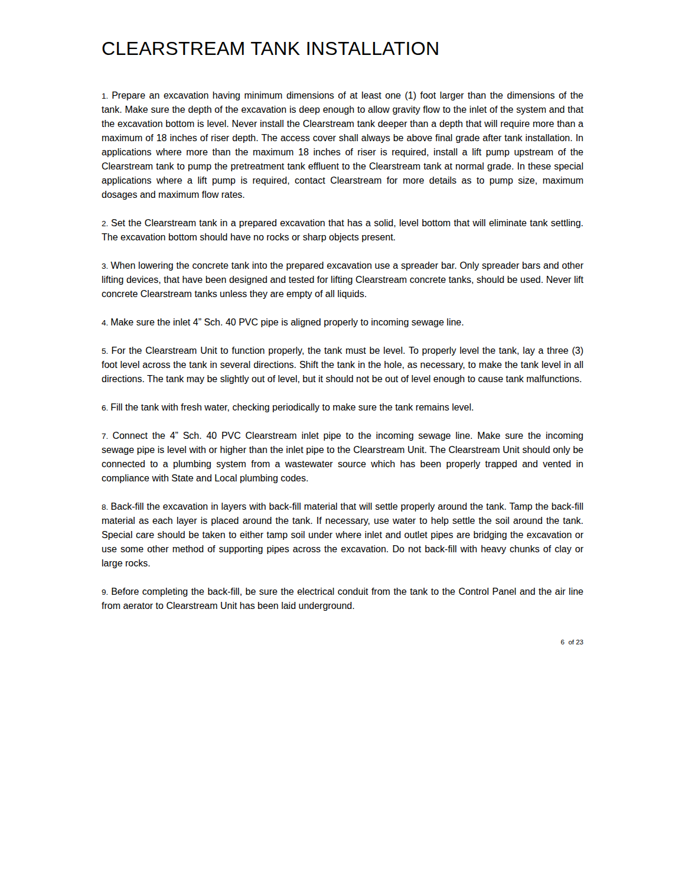CLEARSTREAM TANK INSTALLATION
Prepare an excavation having minimum dimensions of at least one (1) foot larger than the dimensions of the tank. Make sure the depth of the excavation is deep enough to allow gravity flow to the inlet of the system and that the excavation bottom is level. Never install the Clearstream tank deeper than a depth that will require more than a maximum of 18 inches of riser depth. The access cover shall always be above final grade after tank installation. In applications where more than the maximum 18 inches of riser is required, install a lift pump upstream of the Clearstream tank to pump the pretreatment tank effluent to the Clearstream tank at normal grade. In these special applications where a lift pump is required, contact Clearstream for more details as to pump size, maximum dosages and maximum flow rates.
Set the Clearstream tank in a prepared excavation that has a solid, level bottom that will eliminate tank settling. The excavation bottom should have no rocks or sharp objects present.
When lowering the concrete tank into the prepared excavation use a spreader bar. Only spreader bars and other lifting devices, that have been designed and tested for lifting Clearstream concrete tanks, should be used. Never lift concrete Clearstream tanks unless they are empty of all liquids.
Make sure the inlet 4” Sch. 40 PVC pipe is aligned properly to incoming sewage line.
For the Clearstream Unit to function properly, the tank must be level. To properly level the tank, lay a three (3) foot level across the tank in several directions. Shift the tank in the hole, as necessary, to make the tank level in all directions. The tank may be slightly out of level, but it should not be out of level enough to cause tank malfunctions.
Fill the tank with fresh water, checking periodically to make sure the tank remains level.
Connect the 4” Sch. 40 PVC Clearstream inlet pipe to the incoming sewage line. Make sure the incoming sewage pipe is level with or higher than the inlet pipe to the Clearstream Unit. The Clearstream Unit should only be connected to a plumbing system from a wastewater source which has been properly trapped and vented in compliance with State and Local plumbing codes.
Back-fill the excavation in layers with back-fill material that will settle properly around the tank. Tamp the back-fill material as each layer is placed around the tank. If necessary, use water to help settle the soil around the tank. Special care should be taken to either tamp soil under where inlet and outlet pipes are bridging the excavation or use some other method of supporting pipes across the excavation. Do not back-fill with heavy chunks of clay or large rocks.
Before completing the back-fill, be sure the electrical conduit from the tank to the Control Panel and the air line from aerator to Clearstream Unit has been laid underground.
6 of 23